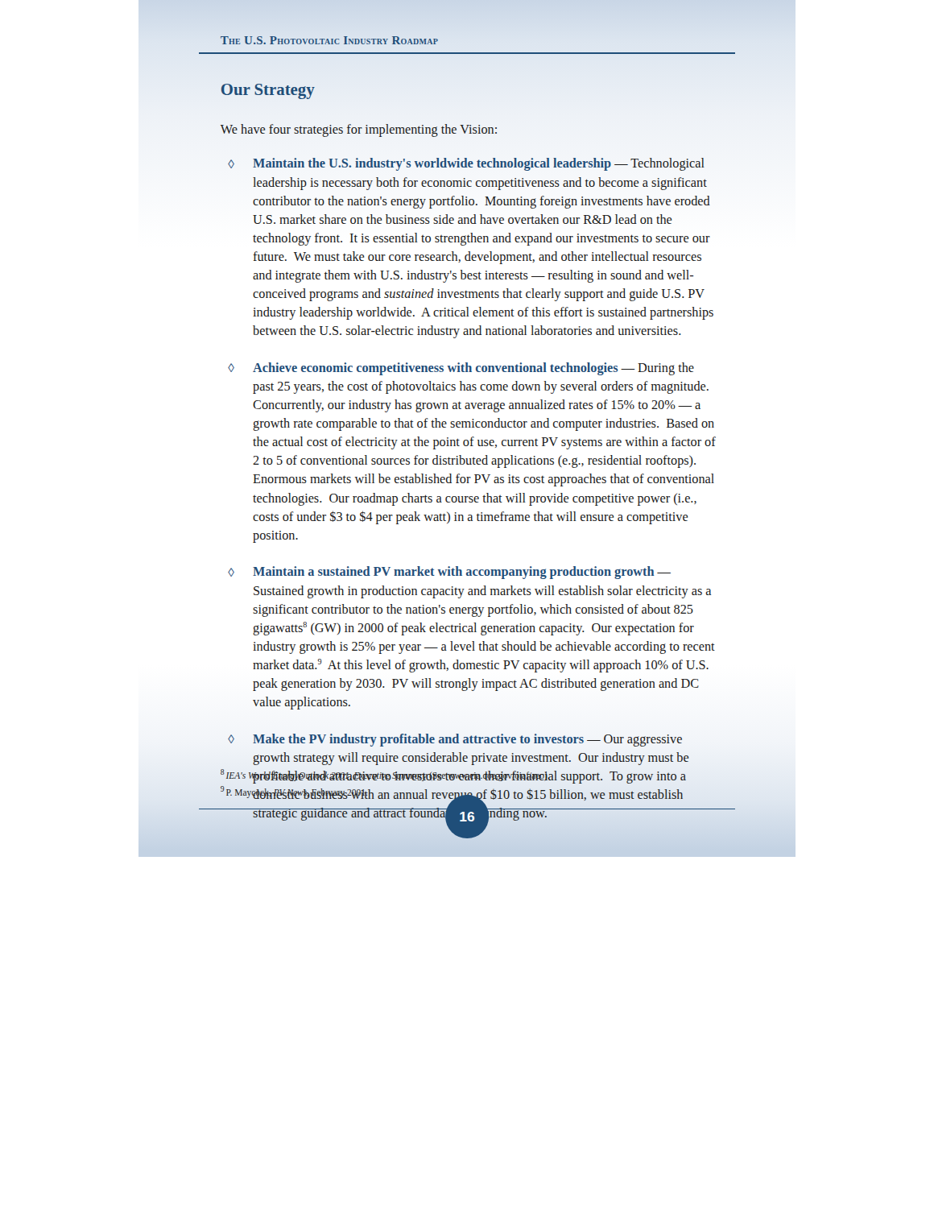The U.S. Photovoltaic Industry Roadmap
Our Strategy
We have four strategies for implementing the Vision:
Maintain the U.S. industry's worldwide technological leadership — Technological leadership is necessary both for economic competitiveness and to become a significant contributor to the nation's energy portfolio. Mounting foreign investments have eroded U.S. market share on the business side and have overtaken our R&D lead on the technology front. It is essential to strengthen and expand our investments to secure our future. We must take our core research, development, and other intellectual resources and integrate them with U.S. industry's best interests — resulting in sound and well-conceived programs and sustained investments that clearly support and guide U.S. PV industry leadership worldwide. A critical element of this effort is sustained partnerships between the U.S. solar-electric industry and national laboratories and universities.
Achieve economic competitiveness with conventional technologies — During the past 25 years, the cost of photovoltaics has come down by several orders of magnitude. Concurrently, our industry has grown at average annualized rates of 15% to 20% — a growth rate comparable to that of the semiconductor and computer industries. Based on the actual cost of electricity at the point of use, current PV systems are within a factor of 2 to 5 of conventional sources for distributed applications (e.g., residential rooftops). Enormous markets will be established for PV as its cost approaches that of conventional technologies. Our roadmap charts a course that will provide competitive power (i.e., costs of under $3 to $4 per peak watt) in a timeframe that will ensure a competitive position.
Maintain a sustained PV market with accompanying production growth — Sustained growth in production capacity and markets will establish solar electricity as a significant contributor to the nation's energy portfolio, which consisted of about 825 gigawatts8 (GW) in 2000 of peak electrical generation capacity. Our expectation for industry growth is 25% per year — a level that should be achievable according to recent market data.9 At this level of growth, domestic PV capacity will approach 10% of U.S. peak generation by 2030. PV will strongly impact AC distributed generation and DC value applications.
Make the PV industry profitable and attractive to investors — Our aggressive growth strategy will require considerable private investment. Our industry must be profitable and attractive to investors to earn their financial support. To grow into a domestic business with an annual revenue of $10 to $15 billion, we must establish strategic guidance and attract foundational funding now.
8 IEA's World EnergyOutlook 2001, Executive Summary (See www.eia.doe.gov/oiaf/aeo).
9 P. Maycock, PV News, February 2001.
16